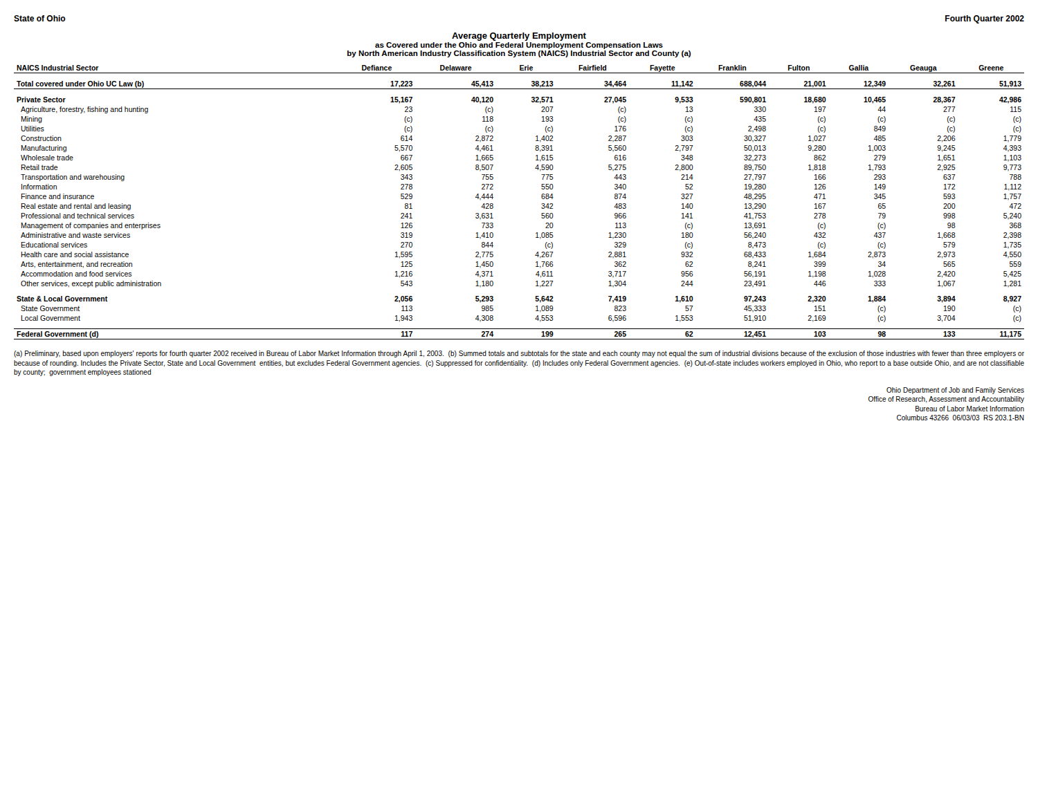State of Ohio Fourth Quarter 2002
Average Quarterly Employment
as Covered under the Ohio and Federal Unemployment Compensation Laws
by North American Industry Classification System (NAICS) Industrial Sector and County (a)
| NAICS Industrial Sector | Defiance | Delaware | Erie | Fairfield | Fayette | Franklin | Fulton | Gallia | Geauga | Greene |
| --- | --- | --- | --- | --- | --- | --- | --- | --- | --- | --- |
| Total covered under Ohio UC Law (b) | 17,223 | 45,413 | 38,213 | 34,464 | 11,142 | 688,044 | 21,001 | 12,349 | 32,261 | 51,913 |
| Private Sector | 15,167 | 40,120 | 32,571 | 27,045 | 9,533 | 590,801 | 18,680 | 10,465 | 28,367 | 42,986 |
| Agriculture, forestry, fishing and hunting | 23 | (c) | 207 | (c) | 13 | 330 | 197 | 44 | 277 | 115 |
| Mining | (c) | 118 | 193 | (c) | (c) | 435 | (c) | (c) | (c) | (c) |
| Utilities | (c) | (c) | (c) | 176 | (c) | 2,498 | (c) | 849 | (c) | (c) |
| Construction | 614 | 2,872 | 1,402 | 2,287 | 303 | 30,327 | 1,027 | 485 | 2,206 | 1,779 |
| Manufacturing | 5,570 | 4,461 | 8,391 | 5,560 | 2,797 | 50,013 | 9,280 | 1,003 | 9,245 | 4,393 |
| Wholesale trade | 667 | 1,665 | 1,615 | 616 | 348 | 32,273 | 862 | 279 | 1,651 | 1,103 |
| Retail trade | 2,605 | 8,507 | 4,590 | 5,275 | 2,800 | 89,750 | 1,818 | 1,793 | 2,925 | 9,773 |
| Transportation and warehousing | 343 | 755 | 775 | 443 | 214 | 27,797 | 166 | 293 | 637 | 788 |
| Information | 278 | 272 | 550 | 340 | 52 | 19,280 | 126 | 149 | 172 | 1,112 |
| Finance and insurance | 529 | 4,444 | 684 | 874 | 327 | 48,295 | 471 | 345 | 593 | 1,757 |
| Real estate and rental and leasing | 81 | 428 | 342 | 483 | 140 | 13,290 | 167 | 65 | 200 | 472 |
| Professional and technical services | 241 | 3,631 | 560 | 966 | 141 | 41,753 | 278 | 79 | 998 | 5,240 |
| Management of companies and enterprises | 126 | 733 | 20 | 113 | (c) | 13,691 | (c) | (c) | 98 | 368 |
| Administrative and waste services | 319 | 1,410 | 1,085 | 1,230 | 180 | 56,240 | 432 | 437 | 1,668 | 2,398 |
| Educational services | 270 | 844 | (c) | 329 | (c) | 8,473 | (c) | (c) | 579 | 1,735 |
| Health care and social assistance | 1,595 | 2,775 | 4,267 | 2,881 | 932 | 68,433 | 1,684 | 2,873 | 2,973 | 4,550 |
| Arts, entertainment, and recreation | 125 | 1,450 | 1,766 | 362 | 62 | 8,241 | 399 | 34 | 565 | 559 |
| Accommodation and food services | 1,216 | 4,371 | 4,611 | 3,717 | 956 | 56,191 | 1,198 | 1,028 | 2,420 | 5,425 |
| Other services, except public administration | 543 | 1,180 | 1,227 | 1,304 | 244 | 23,491 | 446 | 333 | 1,067 | 1,281 |
| State & Local Government | 2,056 | 5,293 | 5,642 | 7,419 | 1,610 | 97,243 | 2,320 | 1,884 | 3,894 | 8,927 |
| State Government | 113 | 985 | 1,089 | 823 | 57 | 45,333 | 151 | (c) | 190 | (c) |
| Local Government | 1,943 | 4,308 | 4,553 | 6,596 | 1,553 | 51,910 | 2,169 | (c) | 3,704 | (c) |
| Federal Government (d) | 117 | 274 | 199 | 265 | 62 | 12,451 | 103 | 98 | 133 | 11,175 |
(a) Preliminary, based upon employers' reports for fourth quarter 2002 received in Bureau of Labor Market Information through April 1, 2003. (b) Summed totals and subtotals for the state and each county may not equal the sum of industrial divisions because of the exclusion of those industries with fewer than three employers or because of rounding. Includes the Private Sector, State and Local Government entities, but excludes Federal Government agencies. (c) Suppressed for confidentiality. (d) Includes only Federal Government agencies. (e) Out-of-state includes workers employed in Ohio, who report to a base outside Ohio, and are not classifiable by county; government employees stationed
Ohio Department of Job and Family Services
Office of Research, Assessment and Accountability
Bureau of Labor Market Information
Columbus 43266 06/03/03 RS 203.1-BN